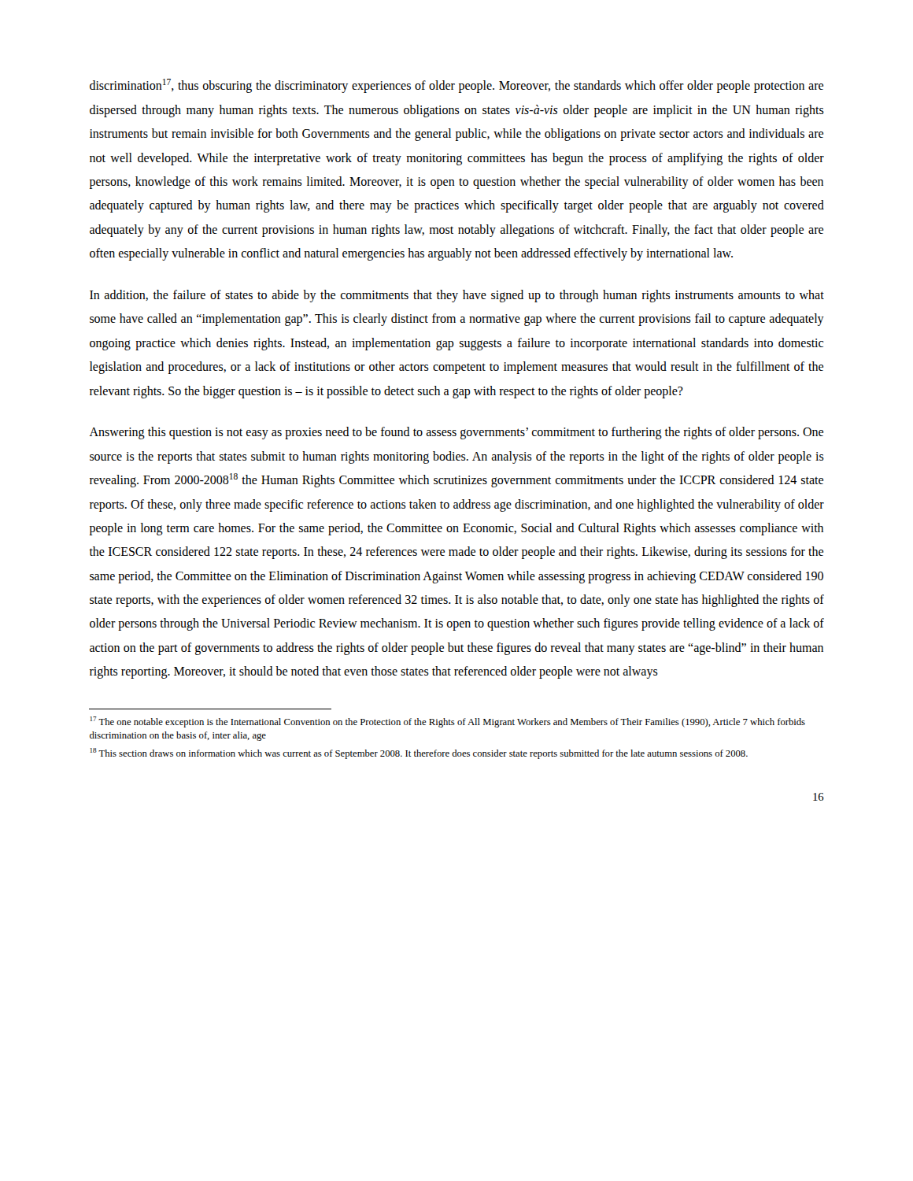discrimination17, thus obscuring the discriminatory experiences of older people. Moreover, the standards which offer older people protection are dispersed through many human rights texts. The numerous obligations on states vis-à-vis older people are implicit in the UN human rights instruments but remain invisible for both Governments and the general public, while the obligations on private sector actors and individuals are not well developed. While the interpretative work of treaty monitoring committees has begun the process of amplifying the rights of older persons, knowledge of this work remains limited. Moreover, it is open to question whether the special vulnerability of older women has been adequately captured by human rights law, and there may be practices which specifically target older people that are arguably not covered adequately by any of the current provisions in human rights law, most notably allegations of witchcraft. Finally, the fact that older people are often especially vulnerable in conflict and natural emergencies has arguably not been addressed effectively by international law.
In addition, the failure of states to abide by the commitments that they have signed up to through human rights instruments amounts to what some have called an “implementation gap”. This is clearly distinct from a normative gap where the current provisions fail to capture adequately ongoing practice which denies rights. Instead, an implementation gap suggests a failure to incorporate international standards into domestic legislation and procedures, or a lack of institutions or other actors competent to implement measures that would result in the fulfillment of the relevant rights. So the bigger question is – is it possible to detect such a gap with respect to the rights of older people?
Answering this question is not easy as proxies need to be found to assess governments’ commitment to furthering the rights of older persons. One source is the reports that states submit to human rights monitoring bodies. An analysis of the reports in the light of the rights of older people is revealing. From 2000-200818 the Human Rights Committee which scrutinizes government commitments under the ICCPR considered 124 state reports. Of these, only three made specific reference to actions taken to address age discrimination, and one highlighted the vulnerability of older people in long term care homes. For the same period, the Committee on Economic, Social and Cultural Rights which assesses compliance with the ICESCR considered 122 state reports. In these, 24 references were made to older people and their rights. Likewise, during its sessions for the same period, the Committee on the Elimination of Discrimination Against Women while assessing progress in achieving CEDAW considered 190 state reports, with the experiences of older women referenced 32 times. It is also notable that, to date, only one state has highlighted the rights of older persons through the Universal Periodic Review mechanism. It is open to question whether such figures provide telling evidence of a lack of action on the part of governments to address the rights of older people but these figures do reveal that many states are “age-blind” in their human rights reporting. Moreover, it should be noted that even those states that referenced older people were not always
17 The one notable exception is the International Convention on the Protection of the Rights of All Migrant Workers and Members of Their Families (1990), Article 7 which forbids discrimination on the basis of, inter alia, age
18 This section draws on information which was current as of September 2008. It therefore does consider state reports submitted for the late autumn sessions of 2008.
16